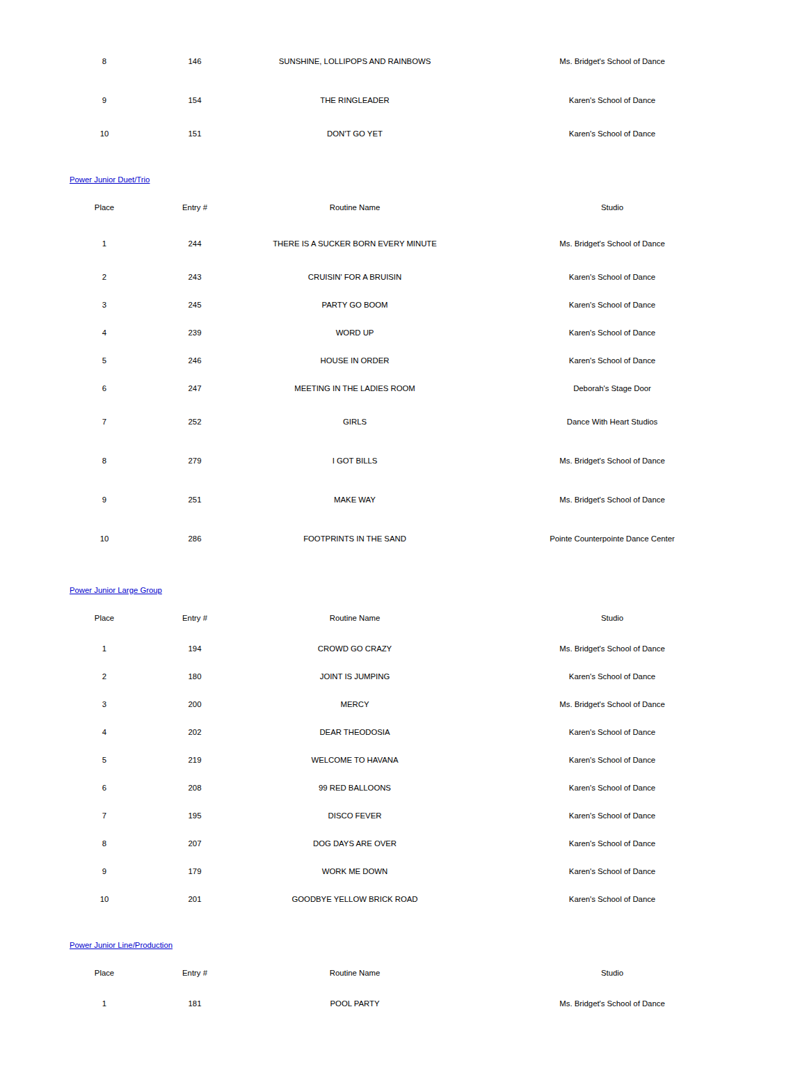| 8 | 146 | SUNSHINE, LOLLIPOPS AND RAINBOWS | Ms. Bridget's School of Dance |
| 9 | 154 | THE RINGLEADER | Karen's School of Dance |
| 10 | 151 | DON'T GO YET | Karen's School of Dance |
Power Junior Duet/Trio
| Place | Entry # | Routine Name | Studio |
| 1 | 244 | THERE IS A SUCKER BORN EVERY MINUTE | Ms. Bridget's School of Dance |
| 2 | 243 | CRUISIN' FOR A BRUISIN | Karen's School of Dance |
| 3 | 245 | PARTY GO BOOM | Karen's School of Dance |
| 4 | 239 | WORD UP | Karen's School of Dance |
| 5 | 246 | HOUSE IN ORDER | Karen's School of Dance |
| 6 | 247 | MEETING IN THE LADIES ROOM | Deborah's Stage Door |
| 7 | 252 | GIRLS | Dance With Heart Studios |
| 8 | 279 | I GOT BILLS | Ms. Bridget's School of Dance |
| 9 | 251 | MAKE WAY | Ms. Bridget's School of Dance |
| 10 | 286 | FOOTPRINTS IN THE SAND | Pointe Counterpointe Dance Center |
Power Junior Large Group
| Place | Entry # | Routine Name | Studio |
| 1 | 194 | CROWD GO CRAZY | Ms. Bridget's School of Dance |
| 2 | 180 | JOINT IS JUMPING | Karen's School of Dance |
| 3 | 200 | MERCY | Ms. Bridget's School of Dance |
| 4 | 202 | DEAR THEODOSIA | Karen's School of Dance |
| 5 | 219 | WELCOME TO HAVANA | Karen's School of Dance |
| 6 | 208 | 99 RED BALLOONS | Karen's School of Dance |
| 7 | 195 | DISCO FEVER | Karen's School of Dance |
| 8 | 207 | DOG DAYS ARE OVER | Karen's School of Dance |
| 9 | 179 | WORK ME DOWN | Karen's School of Dance |
| 10 | 201 | GOODBYE YELLOW BRICK ROAD | Karen's School of Dance |
Power Junior Line/Production
| Place | Entry # | Routine Name | Studio |
| 1 | 181 | POOL PARTY | Ms. Bridget's School of Dance |